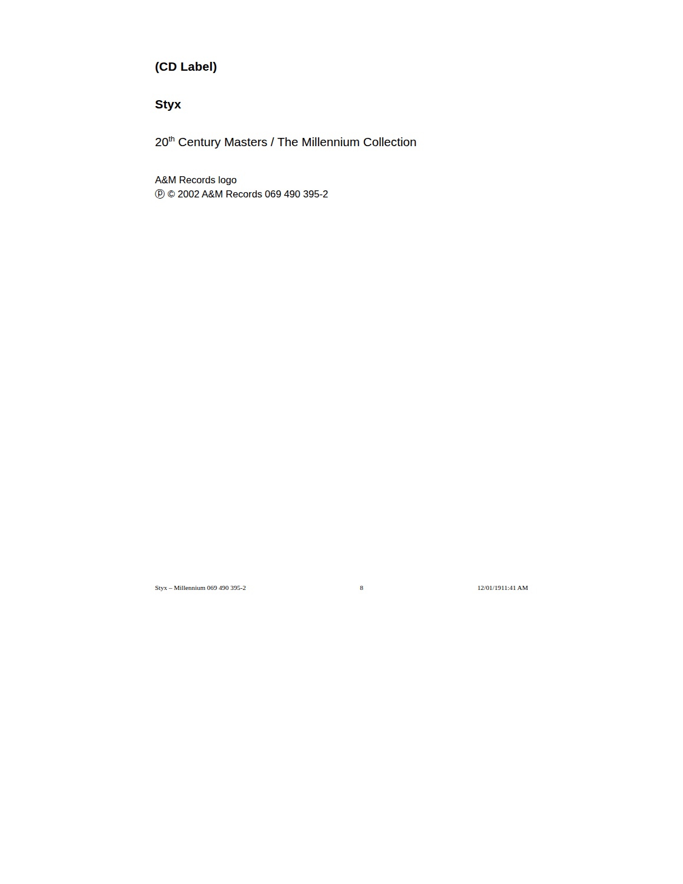(CD Label)
Styx
20th Century Masters / The Millennium Collection
A&M Records logo ⓟ © 2002 A&M Records 069 490 395-2
Styx – Millennium 069 490 395-2 8 12/01/1911:41 AM